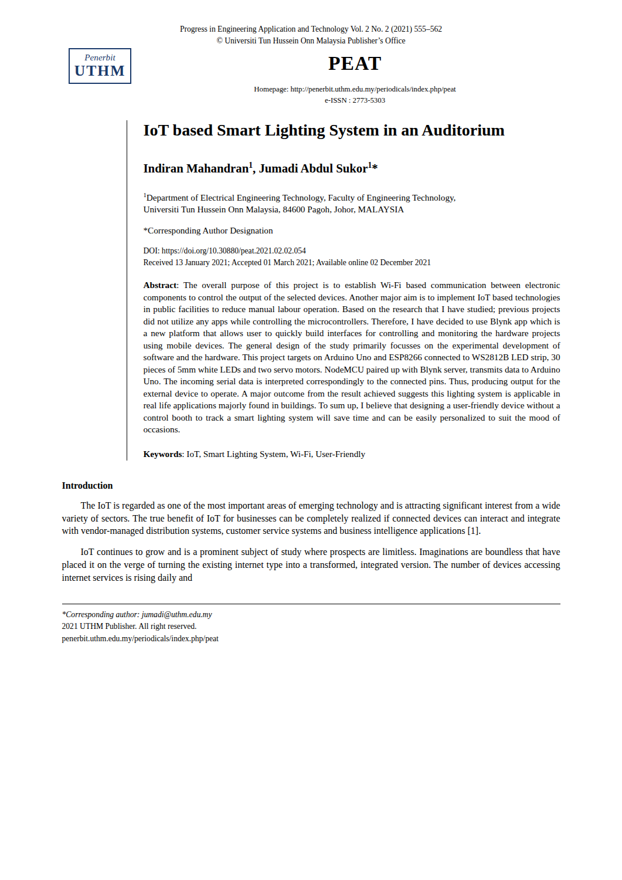Progress in Engineering Application and Technology Vol. 2 No. 2 (2021) 555–562
© Universiti Tun Hussein Onn Malaysia Publisher’s Office
Penerbit UTHM
PEAT
Homepage: http://penerbit.uthm.edu.my/periodicals/index.php/peat
e-ISSN : 2773-5303
IoT based Smart Lighting System in an Auditorium
Indiran Mahandran1, Jumadi Abdul Sukor1*
1Department of Electrical Engineering Technology, Faculty of Engineering Technology,
Universiti Tun Hussein Onn Malaysia, 84600 Pagoh, Johor, MALAYSIA
*Corresponding Author Designation
DOI: https://doi.org/10.30880/peat.2021.02.02.054
Received 13 January 2021; Accepted 01 March 2021; Available online 02 December 2021
Abstract: The overall purpose of this project is to establish Wi-Fi based communication between electronic components to control the output of the selected devices. Another major aim is to implement IoT based technologies in public facilities to reduce manual labour operation. Based on the research that I have studied; previous projects did not utilize any apps while controlling the microcontrollers. Therefore, I have decided to use Blynk app which is a new platform that allows user to quickly build interfaces for controlling and monitoring the hardware projects using mobile devices. The general design of the study primarily focusses on the experimental development of software and the hardware. This project targets on Arduino Uno and ESP8266 connected to WS2812B LED strip, 30 pieces of 5mm white LEDs and two servo motors. NodeMCU paired up with Blynk server, transmits data to Arduino Uno. The incoming serial data is interpreted correspondingly to the connected pins. Thus, producing output for the external device to operate. A major outcome from the result achieved suggests this lighting system is applicable in real life applications majorly found in buildings. To sum up, I believe that designing a user-friendly device without a control booth to track a smart lighting system will save time and can be easily personalized to suit the mood of occasions.
Keywords: IoT, Smart Lighting System, Wi-Fi, User-Friendly
Introduction
The IoT is regarded as one of the most important areas of emerging technology and is attracting significant interest from a wide variety of sectors. The true benefit of IoT for businesses can be completely realized if connected devices can interact and integrate with vendor-managed distribution systems, customer service systems and business intelligence applications [1].
IoT continues to grow and is a prominent subject of study where prospects are limitless. Imaginations are boundless that have placed it on the verge of turning the existing internet type into a transformed, integrated version. The number of devices accessing internet services is rising daily and
*Corresponding author: jumadi@uthm.edu.my
2021 UTHM Publisher. All right reserved.
penerbit.uthm.edu.my/periodicals/index.php/peat